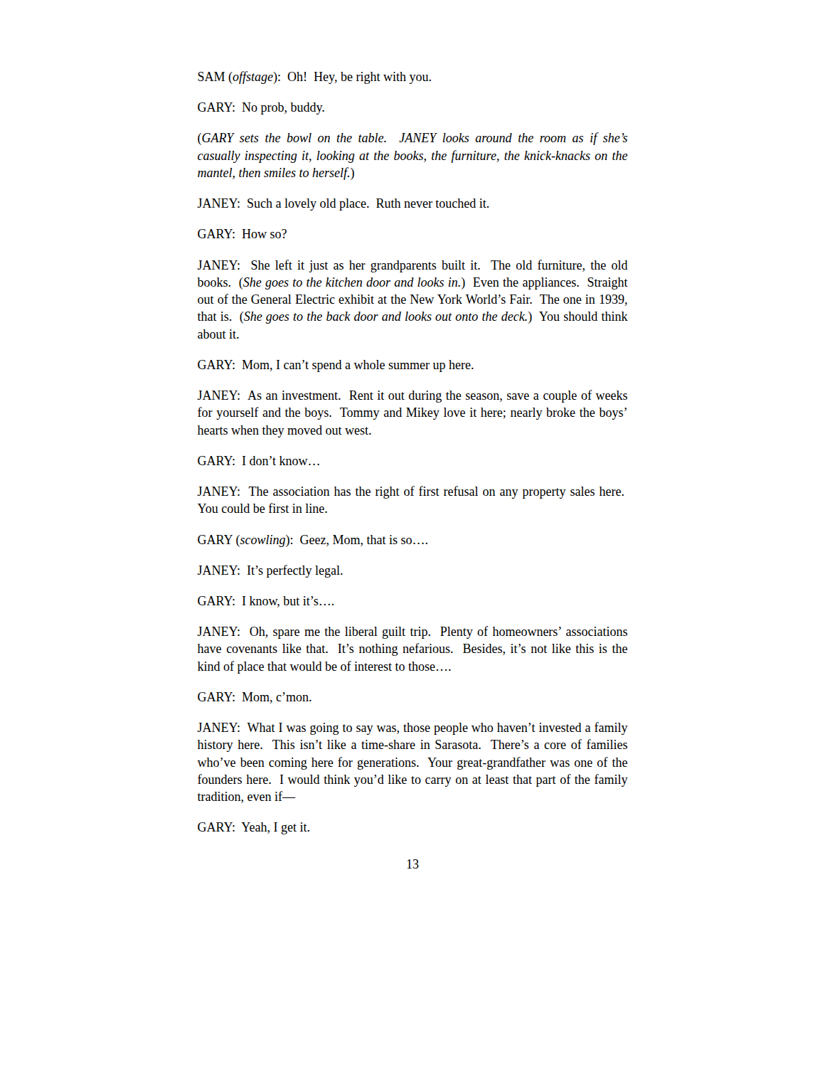SAM (offstage): Oh! Hey, be right with you.
GARY: No prob, buddy.
(GARY sets the bowl on the table. JANEY looks around the room as if she’s casually inspecting it, looking at the books, the furniture, the knick-knacks on the mantel, then smiles to herself.)
JANEY: Such a lovely old place. Ruth never touched it.
GARY: How so?
JANEY: She left it just as her grandparents built it. The old furniture, the old books. (She goes to the kitchen door and looks in.) Even the appliances. Straight out of the General Electric exhibit at the New York World’s Fair. The one in 1939, that is. (She goes to the back door and looks out onto the deck.) You should think about it.
GARY: Mom, I can’t spend a whole summer up here.
JANEY: As an investment. Rent it out during the season, save a couple of weeks for yourself and the boys. Tommy and Mikey love it here; nearly broke the boys’ hearts when they moved out west.
GARY: I don’t know…
JANEY: The association has the right of first refusal on any property sales here. You could be first in line.
GARY (scowling): Geez, Mom, that is so….
JANEY: It’s perfectly legal.
GARY: I know, but it’s….
JANEY: Oh, spare me the liberal guilt trip. Plenty of homeowners’ associations have covenants like that. It’s nothing nefarious. Besides, it’s not like this is the kind of place that would be of interest to those….
GARY: Mom, c’mon.
JANEY: What I was going to say was, those people who haven’t invested a family history here. This isn’t like a time-share in Sarasota. There’s a core of families who’ve been coming here for generations. Your great-grandfather was one of the founders here. I would think you’d like to carry on at least that part of the family tradition, even if—
GARY: Yeah, I get it.
13